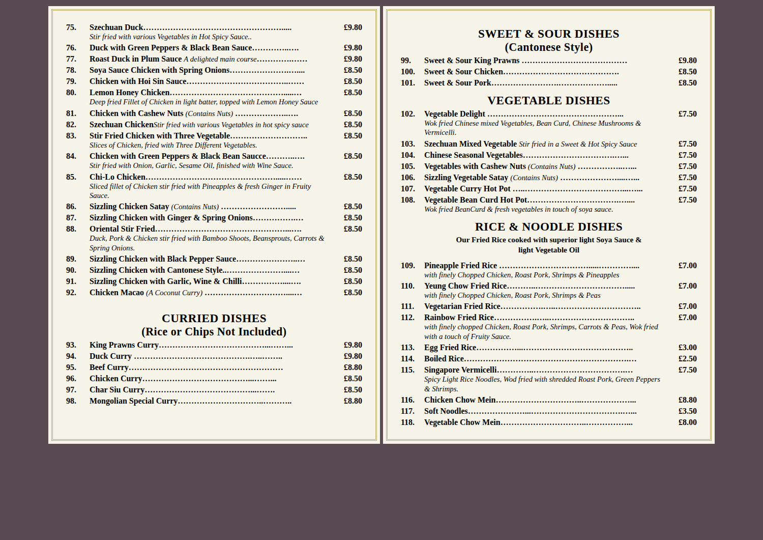| 75. | Szechuan Duck ……………………………………………..... Stir fried with various Vegetables in Hot Spicy Sauce.. | £9.80 |
| 76. | Duck with Green Peppers & Black Bean Sauce …………..…. | £9.80 |
| 77. | Roast Duck in Plum Sauce A delighted main course ………….…… | £9.80 |
| 78. | Soya Sauce Chicken with Spring Onions ………………….….... | £8.50 |
| 79. | Chicken with Hoi Sin Sauce ………………………………..…… | £8.50 |
| 80. | Lemon Honey Chicken …………………………………….....… Deep fried Fillet of Chicken in light batter, topped with Lemon Honey Sauce | £8.50 |
| 81. | Chicken with Cashew Nuts (Contains Nuts) ………………..…. | £8.50 |
| 82. | Szechuan Chicken Stir fried with various Vegetables in hot spicy sauce | £8.50 |
| 83. | Stir Fried Chicken with Three Vegetable ……………………….. Slices of Chicken, fried with Three Different Vegetables. | £8.50 |
| 84. | Chicken with Green Peppers & Black Bean Saucce ………..…. Stir fried with Onion, Garlic, Sesame Oil, finished with Wine Sauce. | £8.50 |
| 85. | Chi-Lo Chicken ………………………………………….....…… Sliced fillet of Chicken stir fried with Pineapples & fresh Ginger in Fruity Sauce. | £8.50 |
| 86. | Sizzling Chicken Satay (Contains Nuts) ……………………..... | £8.50 |
| 87. | Sizzling Chicken with Ginger & Spring Onions …………….… | £8.50 |
| 88. | Oriental Stir Fried …………………………………………...…. Duck, Pork & Chicken stir fried with Bamboo Shoots, Beansprouts, Carrots & Spring Onions. | £8.50 |
| 89. | Sizzling Chicken with Black Pepper Sauce …………………..… | £8.50 |
| 90. | Sizzling Chicken with Cantonese Style ..…………………....… | £8.50 |
| 91. | Sizzling Chicken with Garlic, Wine & Chilli ……………....…. | £8.50 |
| 92. | Chicken Macao (A Coconut Curry) …………………………....… | £8.50 |
CURRIED DISHES (Rice or Chips Not Included)
| 93. | King Prawns Curry …………………………………...……... | £9.80 |
| 94. | Duck Curry …………………………………….…..…….. | £9.80 |
| 95. | Beef Curry ………………………………………………… | £8.80 |
| 96. | Chicken Curry …………………………………...……... | £8.50 |
| 97. | Char Siu Curry …………………………………...……. | £8.50 |
| 98. | Mongolian Special Curry …………………………..……….. | £8.80 |
SWEET & SOUR DISHES (Cantonese Style)
| 99. | Sweet & Sour King Prawns ………………………………… | £9.80 |
| 100. | Sweet & Sour Chicken ……………………………………. | £8.50 |
| 101. | Sweet & Sour Pork …………………….………………..... | £8.50 |
VEGETABLE DISHES
| 102. | Vegetable Delight …………………………………………... Wok fried Chinese mixed Vegetables, Bean Curd, Chinese Mushrooms & Vermicelli. | £7.50 |
| 103. | Szechuan Mixed Vegetable Stir fried in a Sweet & Hot Spicy Sauce | £7.50 |
| 104. | Chinese Seasonal Vegetables …………………………….…... | £7.50 |
| 105. | Vegetables with Cashew Nuts (Contains Nuts) ……………..…... | £7.50 |
| 106. | Sizzling Vegetable Satay (Contains Nuts) …………………....…... | £7.50 |
| 107. | Vegetable Curry Hot Pot …..………………………………...…... | £7.50 |
| 108. | Vegetable Bean Curd Hot Pot …………………………….….... Wok fried BeanCurd & fresh vegetables in touch of soya sauce. | £7.50 |
RICE & NOODLE DISHES
Our Fried Rice cooked with superior light Soya Sauce &
light Vegetable Oil
| 109. | Pineapple Fried Rice …………………………….....………….... with finely Chopped Chicken, Roast Pork, Shrimps & Pineapples | £7.00 |
| 110. | Yeung Chow Fried Rice ………..……………………………..... with finely Chopped Chicken, Roast Pork, Shrimps & Peas | £7.00 |
| 111. | Vegetarian Fried Rice …………….…..………………………….. | £7.00 |
| 112. | Rainbow Fried Rice …………….…..………………………….. with finely chopped Chicken, Roast Pork, Shrimps, Carrots & Peas, Wok fried with a touch of Fruity Sauce. | £7.00 |
| 113. | Egg Fried Rice ……………...………………………………….. | £3.00 |
| 114. | Boiled Rice …………………………………………………….… | £2.50 |
| 115. | Singapore Vermicelli …………..…………………………….… Spicy Light Rice Noodles, Wod fried with shredded Roast Pork, Green Peppers & Shrimps. | £7.50 |
| 116. | Chicken Chow Mein …………………………..………………... | £8.80 |
| 117. | Soft Noodles …………………...…………………………….…... | £3.50 |
| 118. | Vegetable Chow Mein …………………………..……………... | £8.00 |